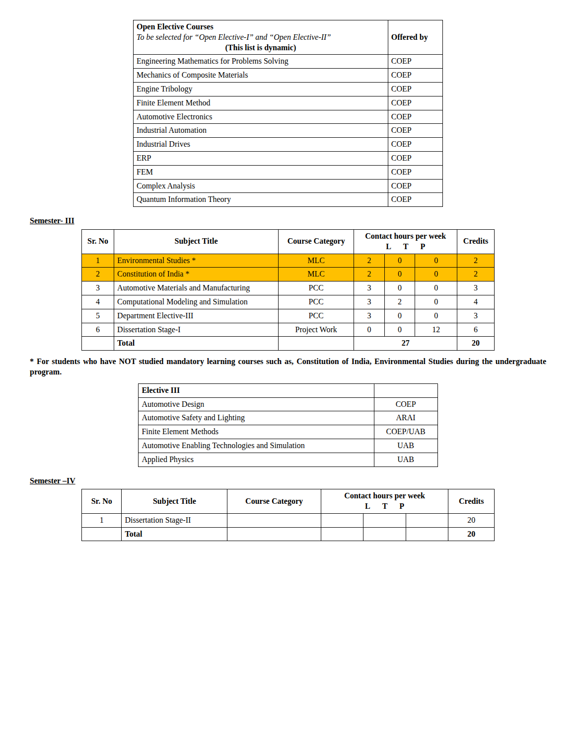| Open Elective Courses To be selected for “Open Elective-I” and “Open Elective-II” (This list is dynamic) | Offered by |
| Engineering Mathematics for Problems Solving | COEP |
| Mechanics of Composite Materials | COEP |
| Engine Tribology | COEP |
| Finite Element Method | COEP |
| Automotive Electronics | COEP |
| Industrial Automation | COEP |
| Industrial Drives | COEP |
| ERP | COEP |
| FEM | COEP |
| Complex Analysis | COEP |
| Quantum Information Theory | COEP |
Semester- III
| Sr. No | Subject Title | Course Category | Contact hours per week L T P | Credits |
| --- | --- | --- | --- | --- |
| 1 | Environmental Studies * | MLC | 2 | 0 | 0 | 2 |
| 2 | Constitution of India * | MLC | 2 | 0 | 0 | 2 |
| 3 | Automotive Materials and Manufacturing | PCC | 3 | 0 | 0 | 3 |
| 4 | Computational Modeling and Simulation | PCC | 3 | 2 | 0 | 4 |
| 5 | Department Elective-III | PCC | 3 | 0 | 0 | 3 |
| 6 | Dissertation Stage-I | Project Work | 0 | 0 | 12 | 6 |
| | Total | | 27 | 20 |
* For students who have NOT studied mandatory learning courses such as, Constitution of India, Environmental Studies during the undergraduate program.
| Elective III | |
| Automotive Design | COEP |
| Automotive Safety and Lighting | ARAI |
| Finite Element Methods | COEP/UAB |
| Automotive Enabling Technologies and Simulation | UAB |
| Applied Physics | UAB |
Semester –IV
| Sr. No | Subject Title | Course Category | Contact hours per week L T P | Credits |
| --- | --- | --- | --- | --- |
| 1 | Dissertation Stage-II | | | | | 20 |
| | Total | | | | | 20 |